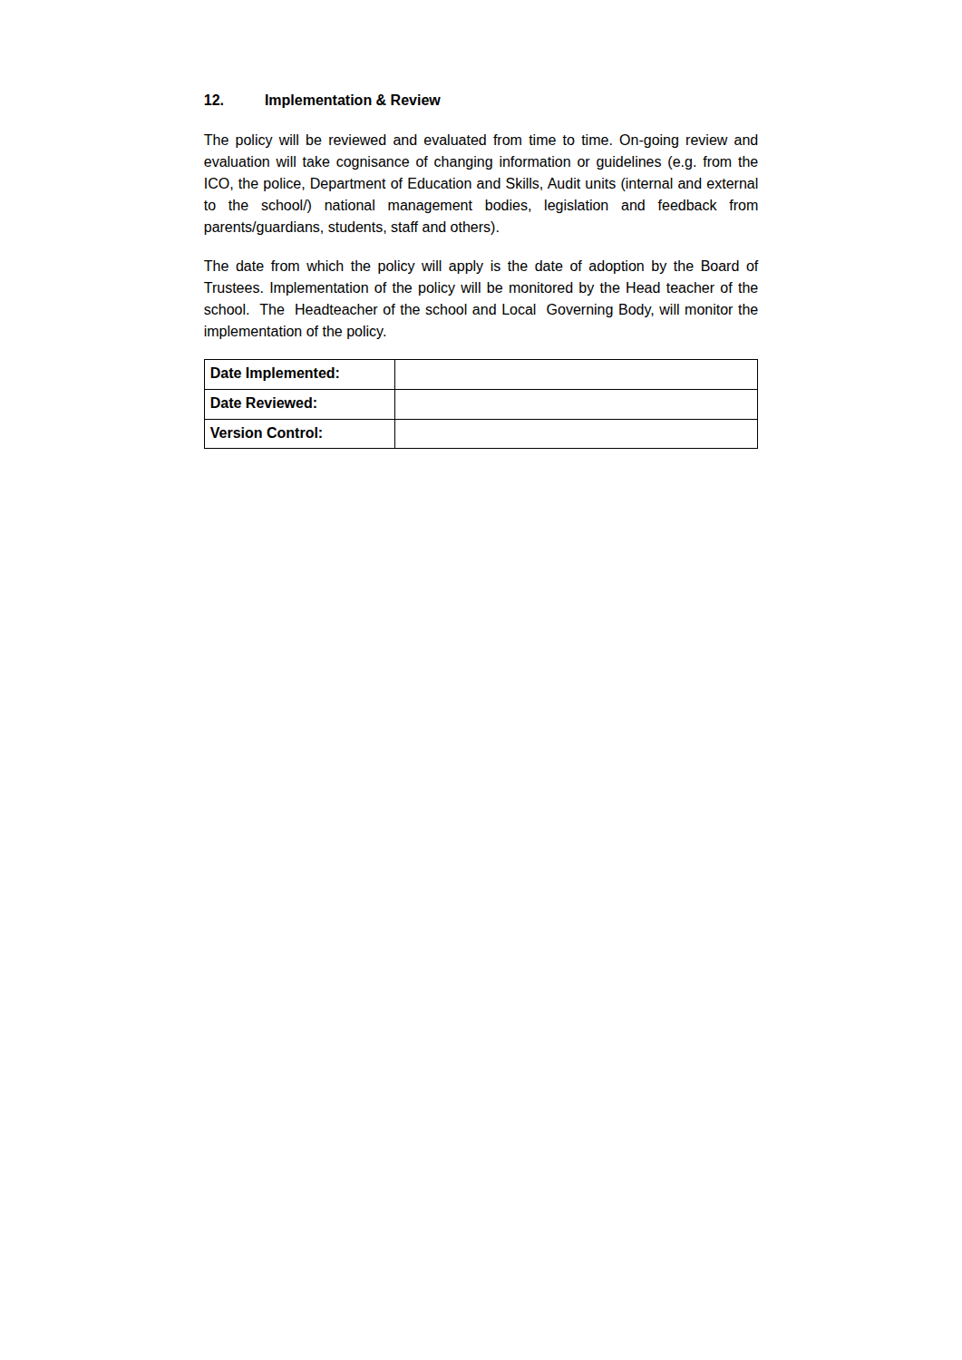12. Implementation & Review
The policy will be reviewed and evaluated from time to time. On-going review and evaluation will take cognisance of changing information or guidelines (e.g. from the ICO, the police, Department of Education and Skills, Audit units (internal and external to the school/) national management bodies, legislation and feedback from parents/guardians, students, staff and others).
The date from which the policy will apply is the date of adoption by the Board of Trustees. Implementation of the policy will be monitored by the Head teacher of the school. The Headteacher of the school and Local Governing Body, will monitor the implementation of the policy.
| Date Implemented: | |
| Date Reviewed: | |
| Version Control: | |